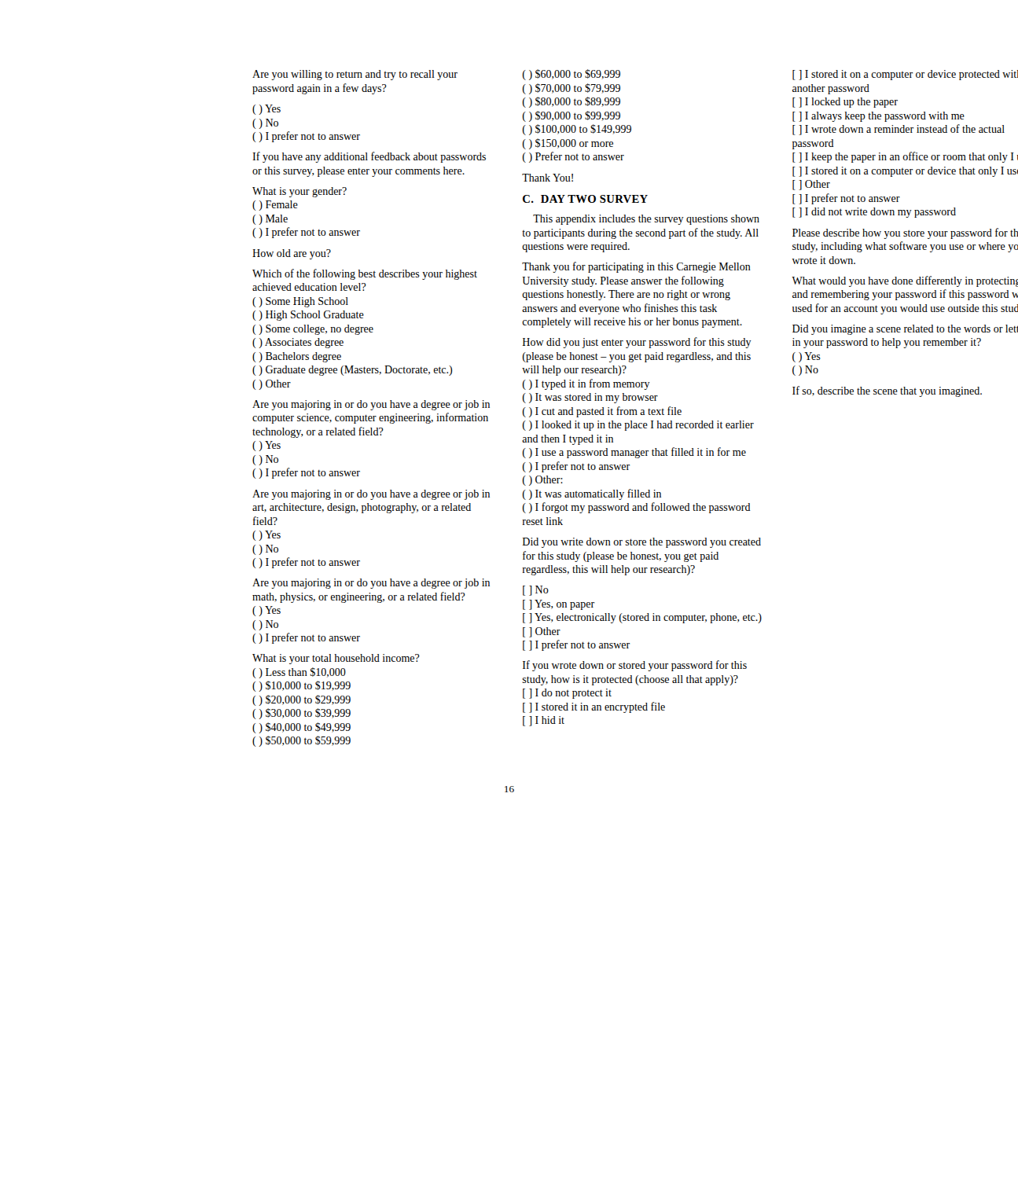Are you willing to return and try to recall your password again in a few days?
( ) Yes
( ) No
( ) I prefer not to answer
If you have any additional feedback about passwords or this survey, please enter your comments here.
What is your gender?
( ) Female
( ) Male
( ) I prefer not to answer
How old are you?
Which of the following best describes your highest achieved education level?
( ) Some High School
( ) High School Graduate
( ) Some college, no degree
( ) Associates degree
( ) Bachelors degree
( ) Graduate degree (Masters, Doctorate, etc.)
( ) Other
Are you majoring in or do you have a degree or job in computer science, computer engineering, information technology, or a related field?
( ) Yes
( ) No
( ) I prefer not to answer
Are you majoring in or do you have a degree or job in art, architecture, design, photography, or a related field?
( ) Yes
( ) No
( ) I prefer not to answer
Are you majoring in or do you have a degree or job in math, physics, or engineering, or a related field?
( ) Yes
( ) No
( ) I prefer not to answer
What is your total household income?
( ) Less than $10,000
( ) $10,000 to $19,999
( ) $20,000 to $29,999
( ) $30,000 to $39,999
( ) $40,000 to $49,999
( ) $50,000 to $59,999
( ) $60,000 to $69,999
( ) $70,000 to $79,999
( ) $80,000 to $89,999
( ) $90,000 to $99,999
( ) $100,000 to $149,999
( ) $150,000 or more
( ) Prefer not to answer
Thank You!
C. DAY TWO SURVEY
This appendix includes the survey questions shown to participants during the second part of the study. All questions were required.
Thank you for participating in this Carnegie Mellon University study. Please answer the following questions honestly. There are no right or wrong answers and everyone who finishes this task completely will receive his or her bonus payment.
How did you just enter your password for this study (please be honest – you get paid regardless, and this will help our research)?
( ) I typed it in from memory
( ) It was stored in my browser
( ) I cut and pasted it from a text file
( ) I looked it up in the place I had recorded it earlier and then I typed it in
( ) I use a password manager that filled it in for me
( ) I prefer not to answer
( ) Other:
( ) It was automatically filled in
( ) I forgot my password and followed the password reset link
Did you write down or store the password you created for this study (please be honest, you get paid regardless, this will help our research)?
[ ] No
[ ] Yes, on paper
[ ] Yes, electronically (stored in computer, phone, etc.)
[ ] Other
[ ] I prefer not to answer
If you wrote down or stored your password for this study, how is it protected (choose all that apply)?
[ ] I do not protect it
[ ] I stored it in an encrypted file
[ ] I hid it
[ ] I stored it on a computer or device protected with another password
[ ] I locked up the paper
[ ] I always keep the password with me
[ ] I wrote down a reminder instead of the actual password
[ ] I keep the paper in an office or room that only I use
[ ] I stored it on a computer or device that only I use
[ ] Other
[ ] I prefer not to answer
[ ] I did not write down my password
Please describe how you store your password for this study, including what software you use or where you wrote it down.
What would you have done differently in protecting and remembering your password if this password were used for an account you would use outside this study?
Did you imagine a scene related to the words or letters in your password to help you remember it?
( ) Yes
( ) No
If so, describe the scene that you imagined.
16